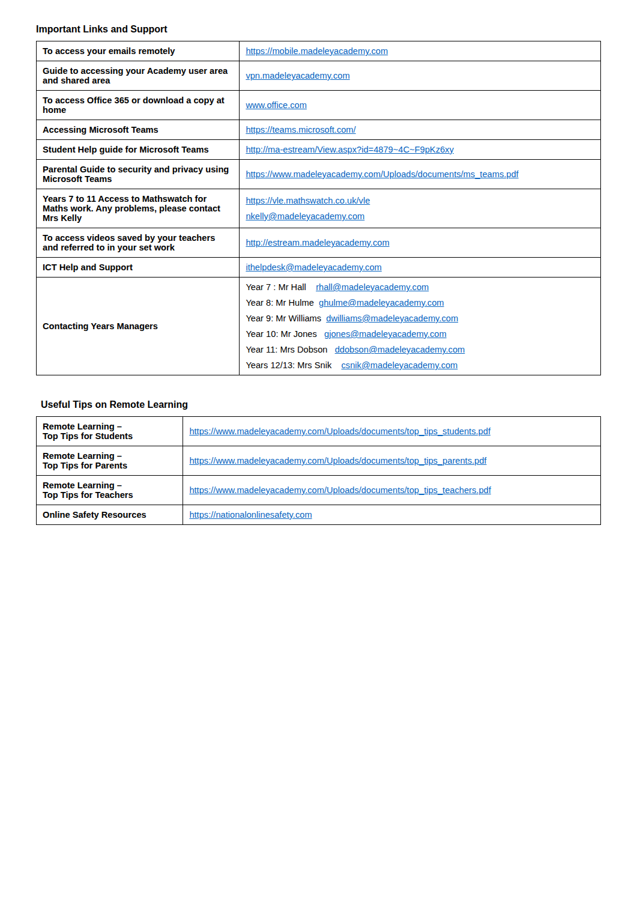Important Links and Support
| To access your emails remotely | https://mobile.madeleyacademy.com |
| Guide to accessing your Academy user area and shared area | vpn.madeleyacademy.com |
| To access Office 365 or download a copy at home | www.office.com |
| Accessing Microsoft Teams | https://teams.microsoft.com/ |
| Student Help guide for Microsoft Teams | http://ma-estream/View.aspx?id=4879~4C~F9pKz6xy |
| Parental Guide to security and privacy using Microsoft Teams | https://www.madeleyacademy.com/Uploads/documents/ms_teams.pdf |
| Years 7 to 11 Access to Mathswatch for Maths work. Any problems, please contact Mrs Kelly | https://vle.mathswatch.co.uk/vle nkelly@madeleyacademy.com |
| To access videos saved by your teachers and referred to in your set work | http://estream.madeleyacademy.com |
| ICT Help and Support | ithelpdesk@madeleyacademy.com |
| Contacting Years Managers | Year 7 : Mr Hall rhall@madeleyacademy.com Year 8: Mr Hulme ghulme@madeleyacademy.com Year 9: Mr Williams dwilliams@madeleyacademy.com Year 10: Mr Jones gjones@madeleyacademy.com Year 11: Mrs Dobson ddobson@madeleyacademy.com Years 12/13: Mrs Snik csnik@madeleyacademy.com |
Useful Tips on Remote Learning
| Remote Learning – Top Tips for Students | https://www.madeleyacademy.com/Uploads/documents/top_tips_students.pdf |
| Remote Learning – Top Tips for Parents | https://www.madeleyacademy.com/Uploads/documents/top_tips_parents.pdf |
| Remote Learning – Top Tips for Teachers | https://www.madeleyacademy.com/Uploads/documents/top_tips_teachers.pdf |
| Online Safety Resources | https://nationalonlinesafety.com |